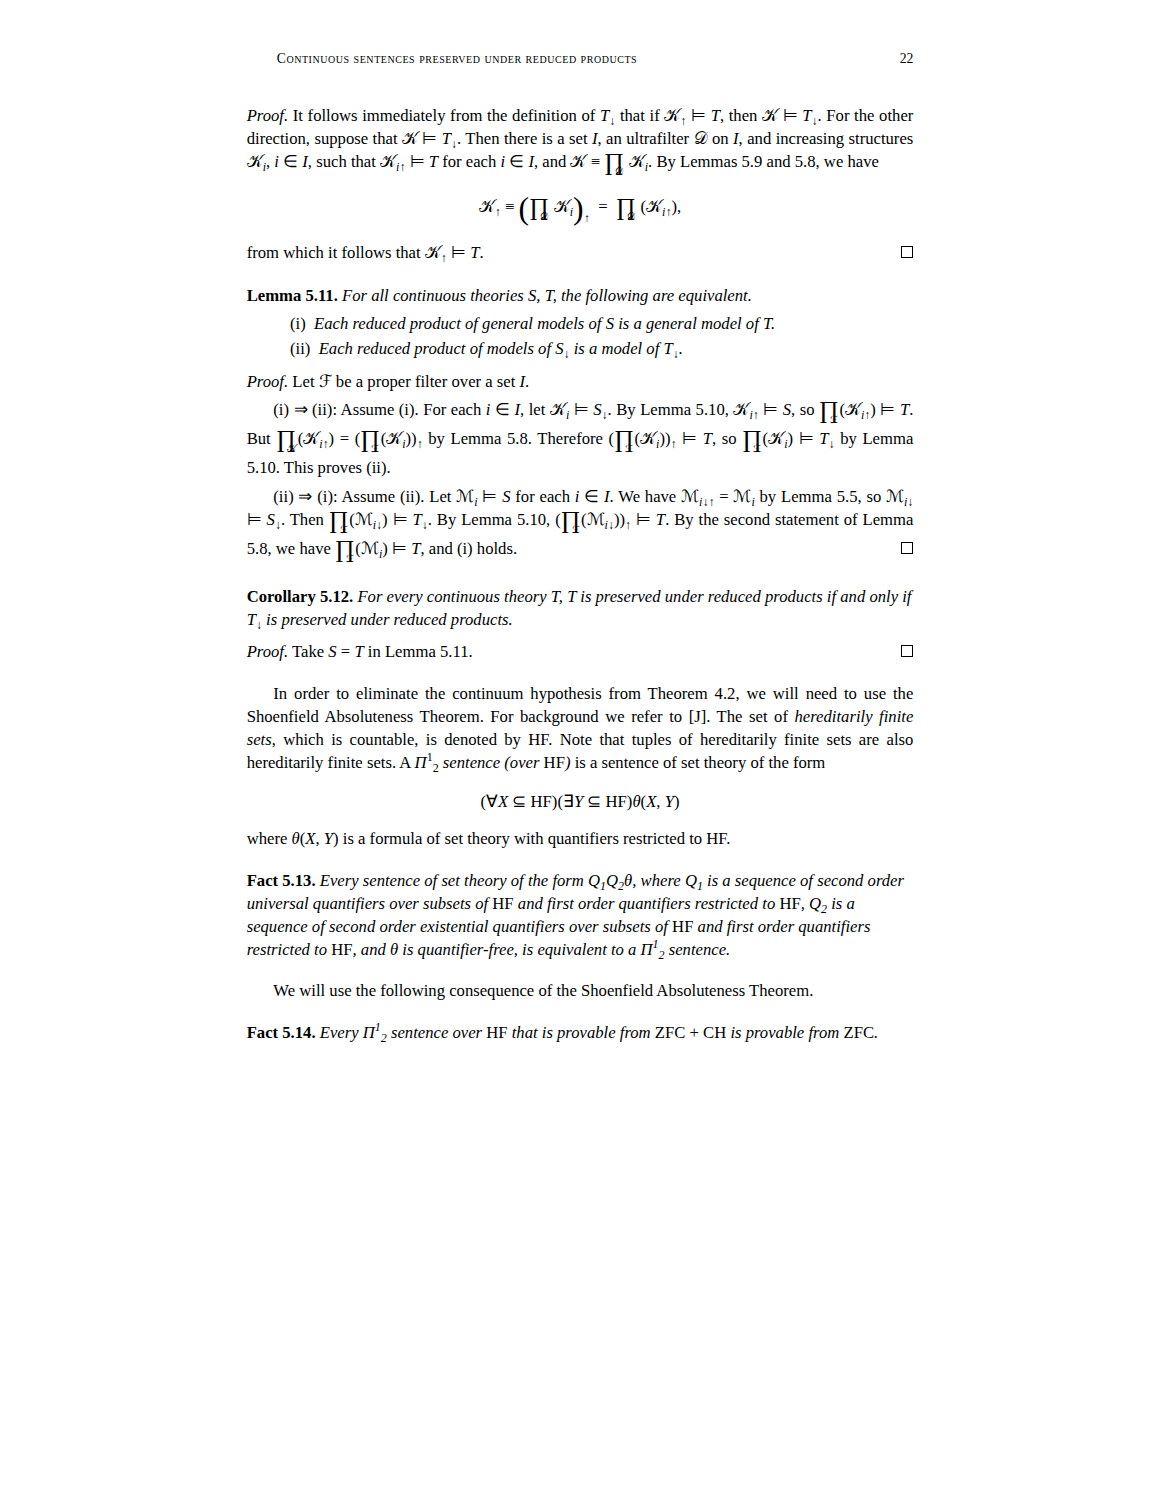Continuous sentences preserved under reduced products 22
Proof. It follows immediately from the definition of T↓ that if 𝒦↑ ⊨ T, then 𝒦 ⊨ T↓. For the other direction, suppose that 𝒦 ⊨ T↓. Then there is a set I, an ultrafilter 𝒟 on I, and increasing structures 𝒦i, i ∈ I, such that 𝒦i↑ ⊨ T for each i ∈ I, and 𝒦 ≡ ∏𝒟 𝒦i. By Lemmas 5.9 and 5.8, we have
𝒦↑ ≡ (∏𝒟 𝒦i)↑ = ∏𝒟 (𝒦i↑),
from which it follows that 𝒦↑ ⊨ T.
Lemma 5.11. For all continuous theories S, T, the following are equivalent.
(i) Each reduced product of general models of S is a general model of T.
(ii) Each reduced product of models of S↓ is a model of T↓.
Proof. Let ℱ be a proper filter over a set I.
(i) ⇒ (ii): Assume (i). For each i ∈ I, let 𝒦i ⊨ S↓. By Lemma 5.10, 𝒦i↑ ⊨ S, so ∏ℱ(𝒦i↑) ⊨ T. But ∏𝒦(𝒦i↑) = (∏ℱ(𝒦i))↑ by Lemma 5.8. Therefore (∏ℱ(𝒦i))↑ ⊨ T, so ∏ℱ(𝒦i) ⊨ T↓ by Lemma 5.10. This proves (ii).
(ii) ⇒ (i): Assume (ii). Let ℳi ⊨ S for each i ∈ I. We have ℳi↓↑ = ℳi by Lemma 5.5, so ℳi↓ ⊨ S↓. Then ∏ℱ(ℳi↓) ⊨ T↓. By Lemma 5.10, (∏ℱ(ℳi↓))↑ ⊨ T. By the second statement of Lemma 5.8, we have ∏ℱ(ℳi) ⊨ T, and (i) holds.
Corollary 5.12. For every continuous theory T, T is preserved under reduced products if and only if T↓ is preserved under reduced products.
Proof. Take S = T in Lemma 5.11.
In order to eliminate the continuum hypothesis from Theorem 4.2, we will need to use the Shoenfield Absoluteness Theorem. For background we refer to [J]. The set of hereditarily finite sets, which is countable, is denoted by HF. Note that tuples of hereditarily finite sets are also hereditarily finite sets. A Π12 sentence (over HF) is a sentence of set theory of the form
(∀X ⊆ HF)(∃Y ⊆ HF)θ(X, Y)
where θ(X, Y) is a formula of set theory with quantifiers restricted to HF.
Fact 5.13. Every sentence of set theory of the form Q1Q2θ, where Q1 is a sequence of second order universal quantifiers over subsets of HF and first order quantifiers restricted to HF, Q2 is a sequence of second order existential quantifiers over subsets of HF and first order quantifiers restricted to HF, and θ is quantifier-free, is equivalent to a Π12 sentence.
We will use the following consequence of the Shoenfield Absoluteness Theorem.
Fact 5.14. Every Π12 sentence over HF that is provable from ZFC + CH is provable from ZFC.